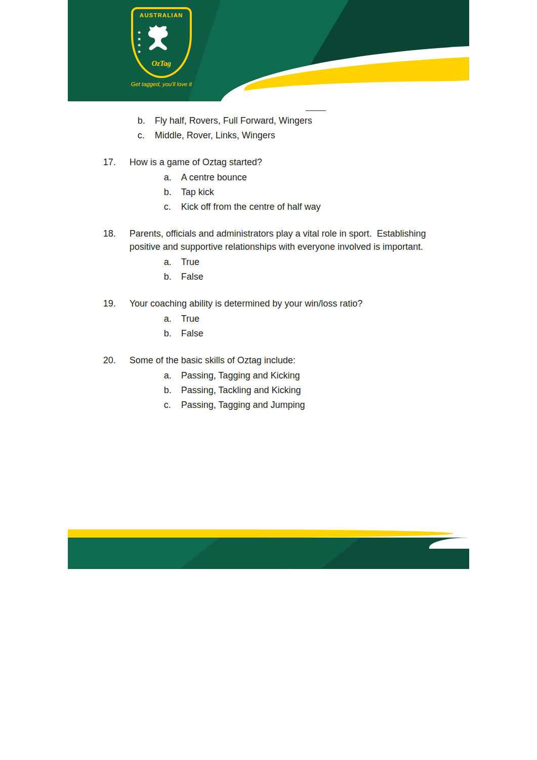AUSTRALIAN
★
★
★
★
OzTag
Get tagged, you'll love it
b. Fly half, Rovers, Full Forward, Wingers
c. Middle, Rover, Links, Wingers
17. How is a game of Oztag started?
a. A centre bounce
b. Tap kick
c. Kick off from the centre of half way
18. Parents, officials and administrators play a vital role in sport. Establishing positive and supportive relationships with everyone involved is important.
a. True
b. False
19. Your coaching ability is determined by your win/loss ratio?
a. True
b. False
20. Some of the basic skills of Oztag include:
a. Passing, Tagging and Kicking
b. Passing, Tackling and Kicking
c. Passing, Tagging and Jumping